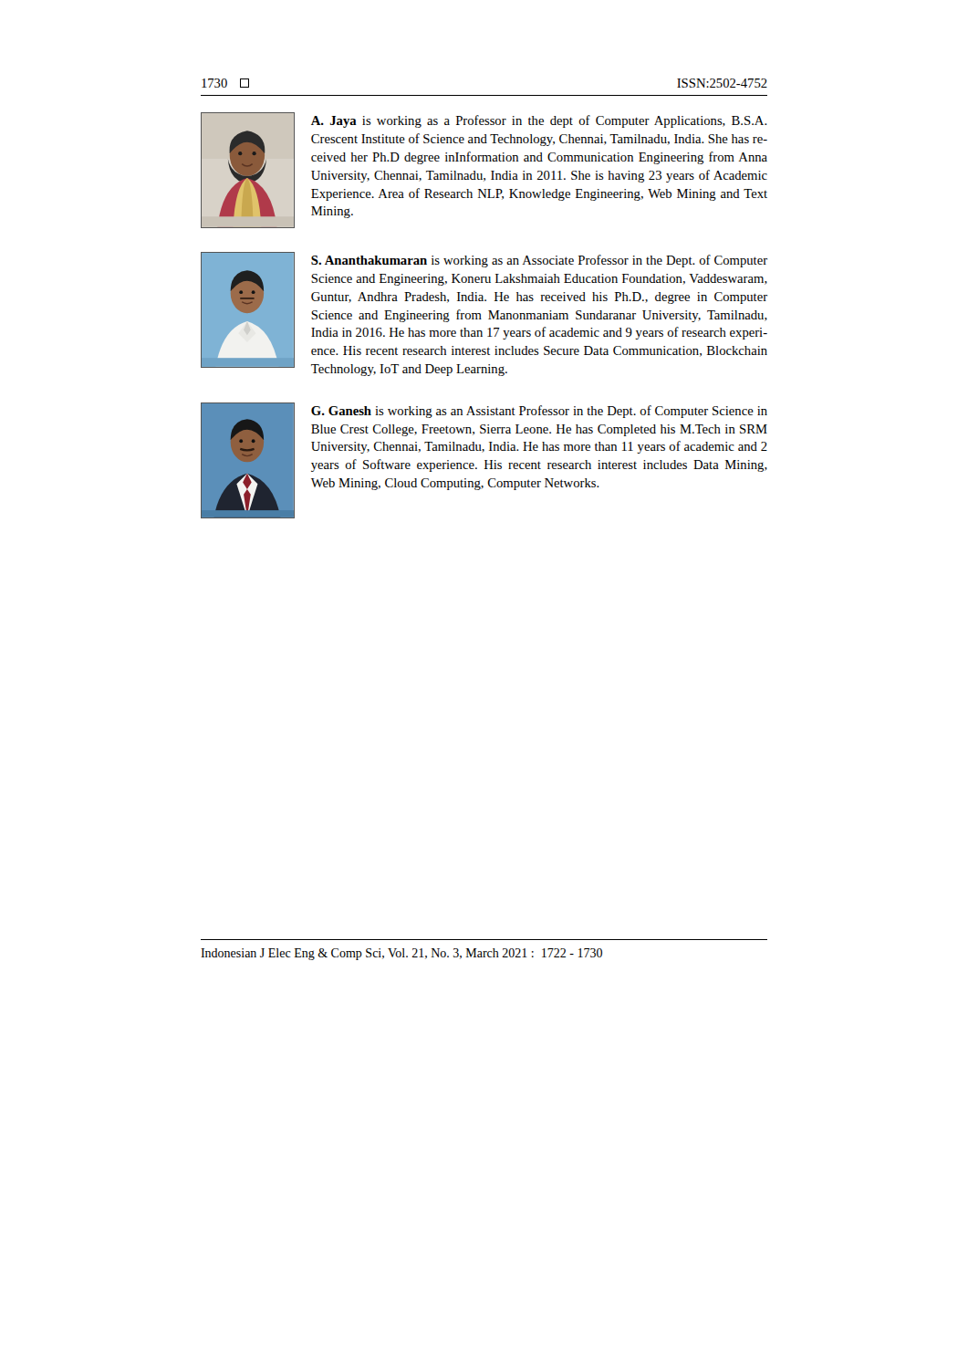1730
ISSN:2502-4752
A. Jaya is working as a Professor in the dept of Computer Applications, B.S.A. Crescent Institute of Science and Technology, Chennai, Tamilnadu, India. She has received her Ph.D degree inInformation and Communication Engineering from Anna University, Chennai, Tamilnadu, India in 2011. She is having 23 years of Academic Experience. Area of Research NLP, Knowledge Engineering, Web Mining and Text Mining.
S. Ananthakumaran is working as an Associate Professor in the Dept. of Computer Science and Engineering, Koneru Lakshmaiah Education Foundation, Vaddeswaram, Guntur, Andhra Pradesh, India. He has received his Ph.D., degree in Computer Science and Engineering from Manonmaniam Sundaranar University, Tamilnadu, India in 2016. He has more than 17 years of academic and 9 years of research experience. His recent research interest includes Secure Data Communication, Blockchain Technology, IoT and Deep Learning.
G. Ganesh is working as an Assistant Professor in the Dept. of Computer Science in Blue Crest College, Freetown, Sierra Leone. He has Completed his M.Tech in SRM University, Chennai, Tamilnadu, India. He has more than 11 years of academic and 2 years of Software experience. His recent research interest includes Data Mining, Web Mining, Cloud Computing, Computer Networks.
Indonesian J Elec Eng & Comp Sci, Vol. 21, No. 3, March 2021 : 1722 - 1730